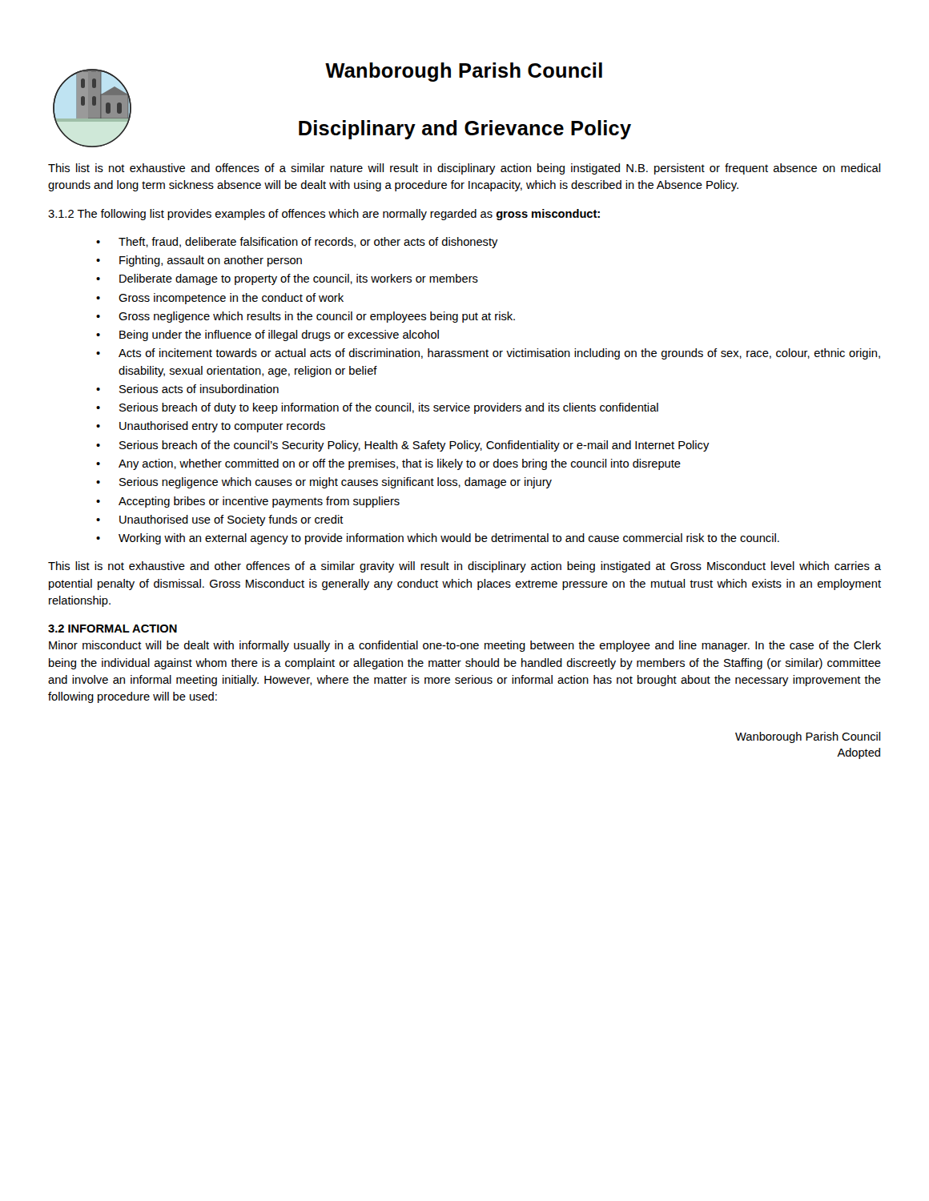Wanborough Parish Council
Disciplinary and Grievance Policy
This list is not exhaustive and offences of a similar nature will result in disciplinary action being instigated N.B. persistent or frequent absence on medical grounds and long term sickness absence will be dealt with using a procedure for Incapacity, which is described in the Absence Policy.
3.1.2 The following list provides examples of offences which are normally regarded as gross misconduct:
Theft, fraud, deliberate falsification of records, or other acts of dishonesty
Fighting, assault on another person
Deliberate damage to property of the council, its workers or members
Gross incompetence in the conduct of work
Gross negligence which results in the council or employees being put at risk.
Being under the influence of illegal drugs or excessive alcohol
Acts of incitement towards or actual acts of discrimination, harassment or victimisation including on the grounds of sex, race, colour, ethnic origin, disability, sexual orientation, age, religion or belief
Serious acts of insubordination
Serious breach of duty to keep information of the council, its service providers and its clients confidential
Unauthorised entry to computer records
Serious breach of the council’s Security Policy, Health & Safety Policy, Confidentiality or e-mail and Internet Policy
Any action, whether committed on or off the premises, that is likely to or does bring the council into disrepute
Serious negligence which causes or might causes significant loss, damage or injury
Accepting bribes or incentive payments from suppliers
Unauthorised use of Society funds or credit
Working with an external agency to provide information which would be detrimental to and cause commercial risk to the council.
This list is not exhaustive and other offences of a similar gravity will result in disciplinary action being instigated at Gross Misconduct level which carries a potential penalty of dismissal. Gross Misconduct is generally any conduct which places extreme pressure on the mutual trust which exists in an employment relationship.
3.2 INFORMAL ACTION
Minor misconduct will be dealt with informally usually in a confidential one-to-one meeting between the employee and line manager. In the case of the Clerk being the individual against whom there is a complaint or allegation the matter should be handled discreetly by members of the Staffing (or similar) committee and involve an informal meeting initially. However, where the matter is more serious or informal action has not brought about the necessary improvement the following procedure will be used:
Wanborough Parish Council
Adopted